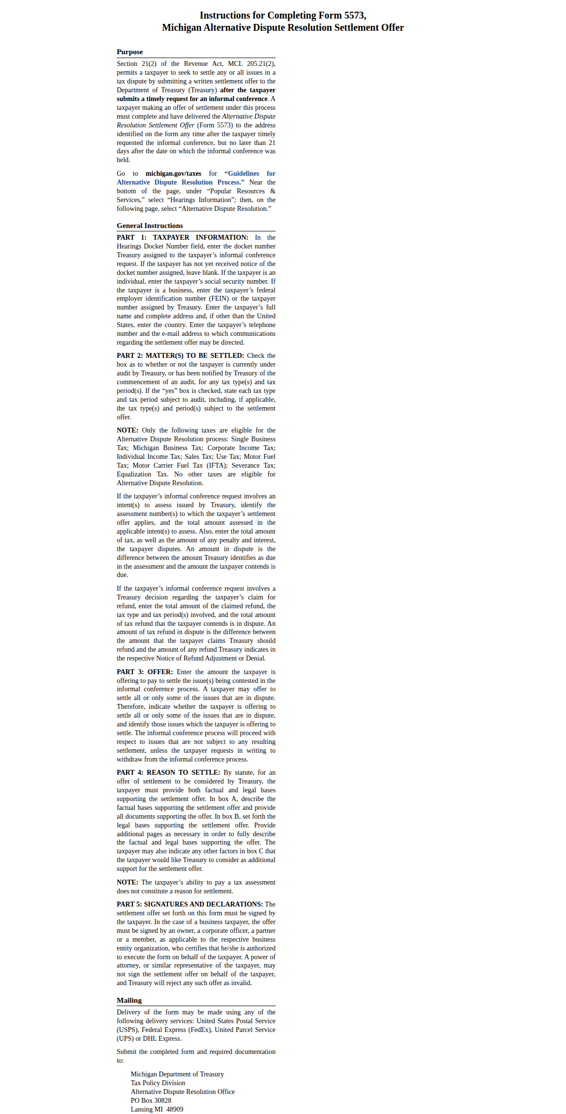Instructions for Completing Form 5573,
Michigan Alternative Dispute Resolution Settlement Offer
Purpose
Section 21(2) of the Revenue Act, MCL 205.21(2), permits a taxpayer to seek to settle any or all issues in a tax dispute by submitting a written settlement offer to the Department of Treasury (Treasury) after the taxpayer submits a timely request for an informal conference. A taxpayer making an offer of settlement under this process must complete and have delivered the Alternative Dispute Resolution Settlement Offer (Form 5573) to the address identified on the form any time after the taxpayer timely requested the informal conference, but no later than 21 days after the date on which the informal conference was held.
Go to michigan.gov/taxes for “Guidelines for Alternative Dispute Resolution Process.” Near the bottom of the page, under “Popular Resources & Services,” select “Hearings Information”; then, on the following page, select “Alternative Dispute Resolution.”
General Instructions
PART 1: TAXPAYER INFORMATION: In the Hearings Docket Number field, enter the docket number Treasury assigned to the taxpayer’s informal conference request. If the taxpayer has not yet received notice of the docket number assigned, leave blank. If the taxpayer is an individual, enter the taxpayer’s social security number. If the taxpayer is a business, enter the taxpayer’s federal employer identification number (FEIN) or the taxpayer number assigned by Treasury. Enter the taxpayer’s full name and complete address and, if other than the United States, enter the country. Enter the taxpayer’s telephone number and the e-mail address to which communications regarding the settlement offer may be directed.
PART 2: MATTER(S) TO BE SETTLED: Check the box as to whether or not the taxpayer is currently under audit by Treasury, or has been notified by Treasury of the commencement of an audit, for any tax type(s) and tax period(s). If the “yes” box is checked, state each tax type and tax period subject to audit, including, if applicable, the tax type(s) and period(s) subject to the settlement offer.
NOTE: Only the following taxes are eligible for the Alternative Dispute Resolution process: Single Business Tax; Michigan Business Tax; Corporate Income Tax; Individual Income Tax; Sales Tax; Use Tax; Motor Fuel Tax; Motor Carrier Fuel Tax (IFTA); Severance Tax; Equalization Tax. No other taxes are eligible for Alternative Dispute Resolution.
If the taxpayer’s informal conference request involves an intent(s) to assess issued by Treasury, identify the assessment number(s) to which the taxpayer’s settlement offer applies, and the total amount assessed in the applicable intent(s) to assess. Also, enter the total amount of tax, as well as the amount of any penalty and interest, the taxpayer disputes. An amount in dispute is the difference between the amount Treasury identifies as due in the assessment and the amount the taxpayer contends is due.
If the taxpayer’s informal conference request involves a Treasury decision regarding the taxpayer’s claim for refund, enter the total amount of the claimed refund, the tax type and tax period(s) involved, and the total amount of tax refund that the taxpayer contends is in dispute. An amount of tax refund in dispute is the difference between the amount that the taxpayer claims Treasury should refund and the amount of any refund Treasury indicates in the respective Notice of Refund Adjustment or Denial.
PART 3: OFFER: Enter the amount the taxpayer is offering to pay to settle the issue(s) being contested in the informal conference process. A taxpayer may offer to settle all or only some of the issues that are in dispute. Therefore, indicate whether the taxpayer is offering to settle all or only some of the issues that are in dispute, and identify those issues which the taxpayer is offering to settle. The informal conference process will proceed with respect to issues that are not subject to any resulting settlement, unless the taxpayer requests in writing to withdraw from the informal conference process.
PART 4: REASON TO SETTLE: By statute, for an offer of settlement to be considered by Treasury, the taxpayer must provide both factual and legal bases supporting the settlement offer. In box A, describe the factual bases supporting the settlement offer and provide all documents supporting the offer. In box B, set forth the legal bases supporting the settlement offer. Provide additional pages as necessary in order to fully describe the factual and legal bases supporting the offer. The taxpayer may also indicate any other factors in box C that the taxpayer would like Treasury to consider as additional support for the settlement offer.
NOTE: The taxpayer’s ability to pay a tax assessment does not constitute a reason for settlement.
PART 5: SIGNATURES AND DECLARATIONS: The settlement offer set forth on this form must be signed by the taxpayer. In the case of a business taxpayer, the offer must be signed by an owner, a corporate officer, a partner or a member, as applicable to the respective business entity organization, who certifies that he/she is authorized to execute the form on behalf of the taxpayer. A power of attorney, or similar representative of the taxpayer, may not sign the settlement offer on behalf of the taxpayer, and Treasury will reject any such offer as invalid.
Mailing
Delivery of the form may be made using any of the following delivery services: United States Postal Service (USPS), Federal Express (FedEx), United Parcel Service (UPS) or DHL Express.
Submit the completed form and required documentation to:
Michigan Department of Treasury
Tax Policy Division
Alternative Dispute Resolution Office
PO Box 30828
Lansing MI 48909